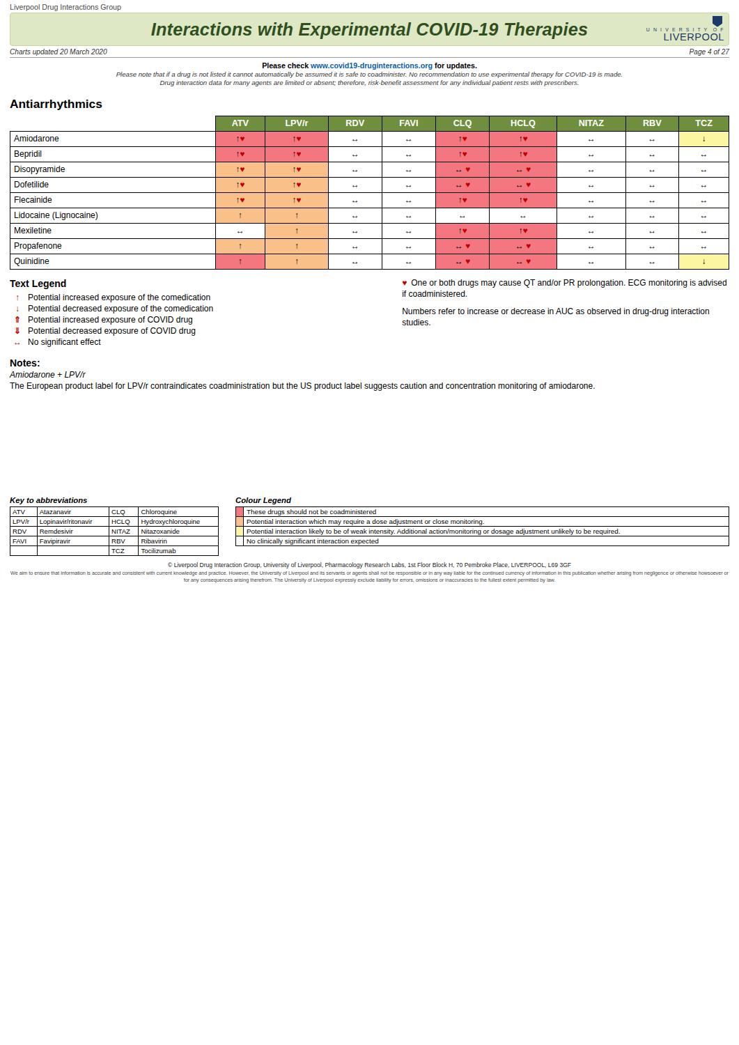Liverpool Drug Interactions Group
Interactions with Experimental COVID-19 Therapies
U N I V E R S I T Y O F LIVERPOOL
Charts updated 20 March 2020 Page 4 of 27
Please check www.covid19-druginteractions.org for updates.
Please note that if a drug is not listed it cannot automatically be assumed it is safe to coadminister. No recommendation to use experimental therapy for COVID-19 is made.
Drug interaction data for many agents are limited or absent; therefore, risk-benefit assessment for any individual patient rests with prescribers.
Antiarrhythmics
| | ATV | LPV/r | RDV | FAVI | CLQ | HCLQ | NITAZ | RBV | TCZ |
| --- | --- | --- | --- | --- | --- | --- | --- | --- | --- |
| Amiodarone | ↑ ♥ | ↑ ♥ | ↔ | ↔ | ↑ ♥ | ↑ ♥ | ↔ | ↔ | ↓ |
| Bepridil | ↑ ♥ | ↑ ♥ | ↔ | ↔ | ↑ ♥ | ↑ ♥ | ↔ | ↔ | ↔ |
| Disopyramide | ↑ ♥ | ↑ ♥ | ↔ | ↔ | ↔ ♥ | ↔ ♥ | ↔ | ↔ | ↔ |
| Dofetilide | ↑ ♥ | ↑ ♥ | ↔ | ↔ | ↔ ♥ | ↔ ♥ | ↔ | ↔ | ↔ |
| Flecainide | ↑ ♥ | ↑ ♥ | ↔ | ↔ | ↑ ♥ | ↑ ♥ | ↔ | ↔ | ↔ |
| Lidocaine (Lignocaine) | ↑ | ↑ | ↔ | ↔ | ↔ | ↔ | ↔ | ↔ | ↔ |
| Mexiletine | ↔ | ↑ | ↔ | ↔ | ↑ ♥ | ↑ ♥ | ↔ | ↔ | ↔ |
| Propafenone | ↑ | ↑ | ↔ | ↔ | ↔ ♥ | ↔ ♥ | ↔ | ↔ | ↔ |
| Quinidine | ↑ | ↑ | ↔ | ↔ | ↔ ♥ | ↔ ♥ | ↔ | ↔ | ↓ |
Text Legend
| ↑ | Potential increased exposure of the comedication |
| ↓ | Potential decreased exposure of the comedication |
| ⇑ | Potential increased exposure of COVID drug |
| ⇓ | Potential decreased exposure of COVID drug |
| ↔ | No significant effect |
♥One or both drugs may cause QT and/or PR prolongation. ECG monitoring is advised if coadministered.
Numbers refer to increase or decrease in AUC as observed in drug-drug interaction studies.
Notes:
Amiodarone + LPV/r
The European product label for LPV/r contraindicates coadministration but the US product label suggests caution and concentration monitoring of amiodarone.
Key to abbreviations
| ATV | Atazanavir | CLQ | Chloroquine |
| LPV/r | Lopinavir/ritonavir | HCLQ | Hydroxychloroquine |
| RDV | Remdesivir | NITAZ | Nitazoxanide |
| FAVI | Favipiravir | RBV | Ribavirin |
| | | TCZ | Tocilizumab |
Colour Legend
| | These drugs should not be coadministered |
| | Potential interaction which may require a dose adjustment or close monitoring. |
| | Potential interaction likely to be of weak intensity. Additional action/monitoring or dosage adjustment unlikely to be required. |
| | No clinically significant interaction expected |
© Liverpool Drug Interaction Group, University of Liverpool, Pharmacology Research Labs, 1st Floor Block H, 70 Pembroke Place, LIVERPOOL, L69 3GF
We aim to ensure that information is accurate and consistent with current knowledge and practice. However, the University of Liverpool and its servants or agents shall not be responsible or in any way liable for the continued currency of information in this publication whether arising from negligence or otherwise howsoever or for any consequences arising therefrom. The University of Liverpool expressly exclude liability for errors, omissions or inaccuracies to the fullest extent permitted by law.